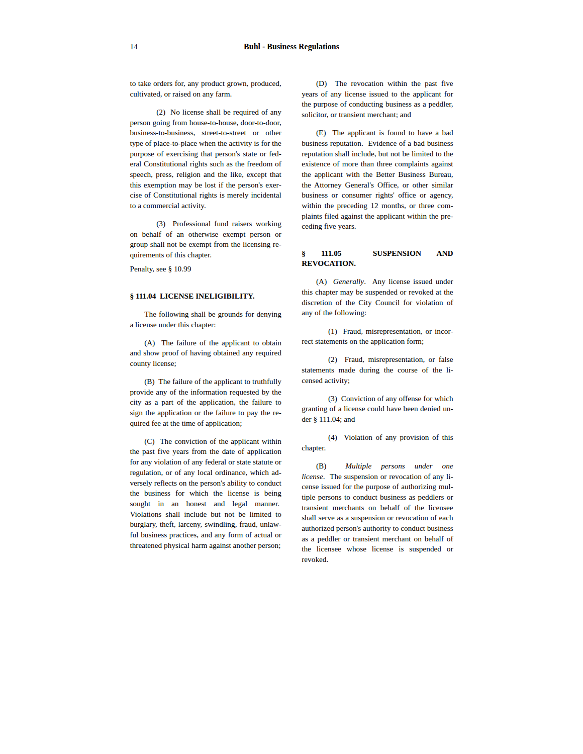14
Buhl - Business Regulations
to take orders for, any product grown, produced, cultivated, or raised on any farm.
(2) No license shall be required of any person going from house-to-house, door-to-door, business-to-business, street-to-street or other type of place-to-place when the activity is for the purpose of exercising that person's state or federal Constitutional rights such as the freedom of speech, press, religion and the like, except that this exemption may be lost if the person's exercise of Constitutional rights is merely incidental to a commercial activity.
(3) Professional fund raisers working on behalf of an otherwise exempt person or group shall not be exempt from the licensing requirements of this chapter.
Penalty, see § 10.99
§ 111.04 LICENSE INELIGIBILITY.
The following shall be grounds for denying a license under this chapter:
(A) The failure of the applicant to obtain and show proof of having obtained any required county license;
(B) The failure of the applicant to truthfully provide any of the information requested by the city as a part of the application, the failure to sign the application or the failure to pay the required fee at the time of application;
(C) The conviction of the applicant within the past five years from the date of application for any violation of any federal or state statute or regulation, or of any local ordinance, which adversely reflects on the person's ability to conduct the business for which the license is being sought in an honest and legal manner. Violations shall include but not be limited to burglary, theft, larceny, swindling, fraud, unlawful business practices, and any form of actual or threatened physical harm against another person;
(D) The revocation within the past five years of any license issued to the applicant for the purpose of conducting business as a peddler, solicitor, or transient merchant; and
(E) The applicant is found to have a bad business reputation. Evidence of a bad business reputation shall include, but not be limited to the existence of more than three complaints against the applicant with the Better Business Bureau, the Attorney General's Office, or other similar business or consumer rights' office or agency, within the preceding 12 months, or three complaints filed against the applicant within the preceding five years.
§ 111.05 SUSPENSION AND REVOCATION.
(A) Generally. Any license issued under this chapter may be suspended or revoked at the discretion of the City Council for violation of any of the following:
(1) Fraud, misrepresentation, or incorrect statements on the application form;
(2) Fraud, misrepresentation, or false statements made during the course of the licensed activity;
(3) Conviction of any offense for which granting of a license could have been denied under § 111.04; and
(4) Violation of any provision of this chapter.
(B) Multiple persons under one license. The suspension or revocation of any license issued for the purpose of authorizing multiple persons to conduct business as peddlers or transient merchants on behalf of the licensee shall serve as a suspension or revocation of each authorized person's authority to conduct business as a peddler or transient merchant on behalf of the licensee whose license is suspended or revoked.